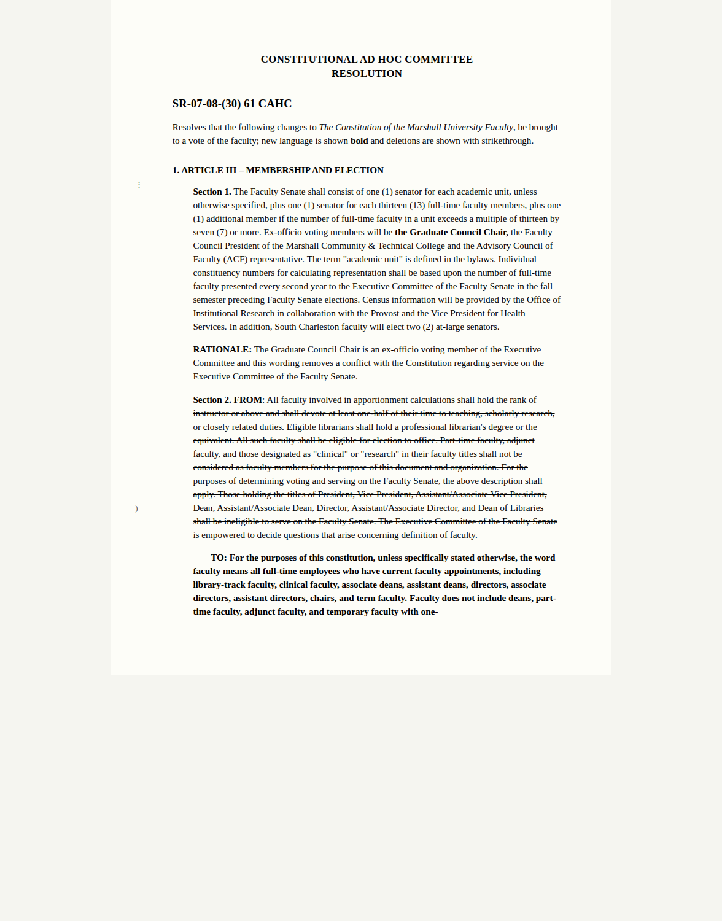⋮
)
CONSTITUTIONAL AD HOC COMMITTEE
RESOLUTION
SR-07-08-(30) 61 CAHC
Resolves that the following changes to The Constitution of the Marshall University Faculty, be brought to a vote of the faculty; new language is shown bold and deletions are shown with strikethrough.
1. ARTICLE III – MEMBERSHIP AND ELECTION
Section 1. The Faculty Senate shall consist of one (1) senator for each academic unit, unless otherwise specified, plus one (1) senator for each thirteen (13) full-time faculty members, plus one (1) additional member if the number of full-time faculty in a unit exceeds a multiple of thirteen by seven (7) or more. Ex-officio voting members will be the Graduate Council Chair, the Faculty Council President of the Marshall Community & Technical College and the Advisory Council of Faculty (ACF) representative. The term "academic unit" is defined in the bylaws. Individual constituency numbers for calculating representation shall be based upon the number of full-time faculty presented every second year to the Executive Committee of the Faculty Senate in the fall semester preceding Faculty Senate elections. Census information will be provided by the Office of Institutional Research in collaboration with the Provost and the Vice President for Health Services. In addition, South Charleston faculty will elect two (2) at-large senators.
RATIONALE: The Graduate Council Chair is an ex-officio voting member of the Executive Committee and this wording removes a conflict with the Constitution regarding service on the Executive Committee of the Faculty Senate.
Section 2. FROM: All faculty involved in apportionment calculations shall hold the rank of instructor or above and shall devote at least one-half of their time to teaching, scholarly research, or closely related duties. Eligible librarians shall hold a professional librarian's degree or the equivalent. All such faculty shall be eligible for election to office. Part-time faculty, adjunct faculty, and those designated as "clinical" or "research" in their faculty titles shall not be considered as faculty members for the purpose of this document and organization. For the purposes of determining voting and serving on the Faculty Senate, the above description shall apply. Those holding the titles of President, Vice President, Assistant/Associate Vice President, Dean, Assistant/Associate Dean, Director, Assistant/Associate Director, and Dean of Libraries shall be ineligible to serve on the Faculty Senate. The Executive Committee of the Faculty Senate is empowered to decide questions that arise concerning definition of faculty.
TO: For the purposes of this constitution, unless specifically stated otherwise, the word faculty means all full-time employees who have current faculty appointments, including library-track faculty, clinical faculty, associate deans, assistant deans, directors, associate directors, assistant directors, chairs, and term faculty. Faculty does not include deans, part-time faculty, adjunct faculty, and temporary faculty with one-